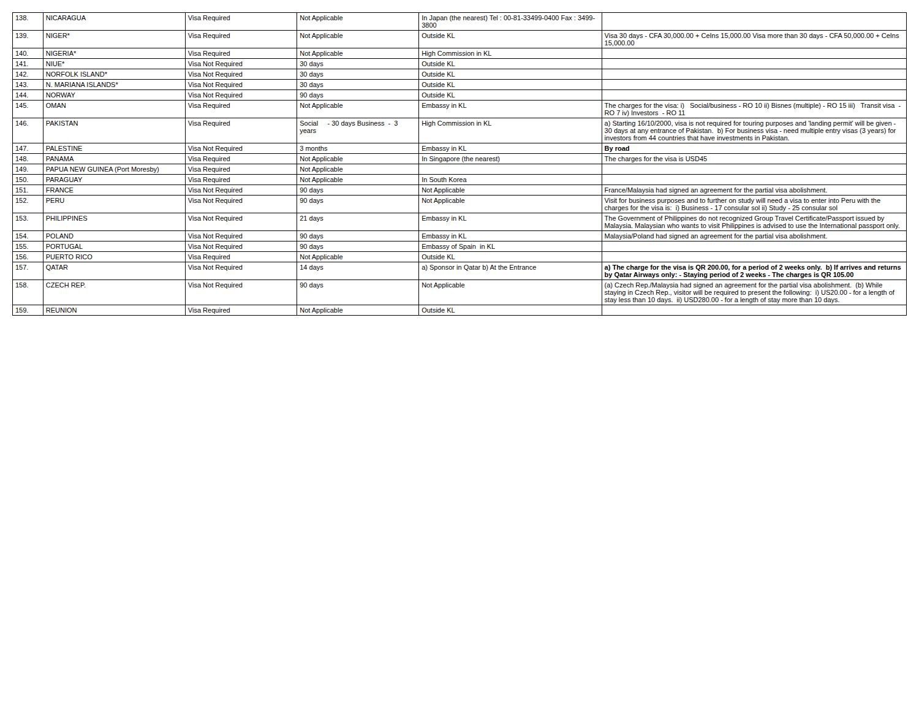| 138. | NICARAGUA | Visa Required | Not Applicable | In Japan (the nearest) Tel : 00-81-33499-0400 Fax : 3499-3800 | |
| 139. | NIGER* | Visa Required | Not Applicable | Outside KL | Visa 30 days - CFA 30,000.00 + CeIns 15,000.00 Visa more than 30 days - CFA 50,000.00 + CeIns 15,000.00 |
| 140. | NIGERIA* | Visa Required | Not Applicable | High Commission in KL | |
| 141. | NIUE* | Visa Not Required | 30 days | Outside KL | |
| 142. | NORFOLK ISLAND* | Visa Not Required | 30 days | Outside KL | |
| 143. | N. MARIANA ISLANDS* | Visa Not Required | 30 days | Outside KL | |
| 144. | NORWAY | Visa Not Required | 90 days | Outside KL | |
| 145. | OMAN | Visa Required | Not Applicable | Embassy in KL | The charges for the visa: i) Social/business - RO 10 ii) Bisnes (multiple) - RO 15 iii) Transit visa - RO 7 iv) Investors - RO 11 |
| 146. | PAKISTAN | Visa Required | Social - 30 days Business - 3 years | High Commission in KL | a) Starting 16/10/2000, visa is not required for touring purposes and 'landing permit' will be given - 30 days at any entrance of Pakistan. b) For business visa - need multiple entry visas (3 years) for investors from 44 countries that have investments in Pakistan. |
| 147. | PALESTINE | Visa Not Required | 3 months | Embassy in KL | By road |
| 148. | PANAMA | Visa Required | Not Applicable | In Singapore (the nearest) | The charges for the visa is USD45 |
| 149. | PAPUA NEW GUINEA (Port Moresby) | Visa Required | Not Applicable | | |
| 150. | PARAGUAY | Visa Required | Not Applicable | In South Korea | |
| 151. | FRANCE | Visa Not Required | 90 days | Not Applicable | France/Malaysia had signed an agreement for the partial visa abolishment. |
| 152. | PERU | Visa Not Required | 90 days | Not Applicable | Visit for business purposes and to further on study will need a visa to enter into Peru with the charges for the visa is: i) Business - 17 consular sol ii) Study - 25 consular sol |
| 153. | PHILIPPINES | Visa Not Required | 21 days | Embassy in KL | The Government of Philippines do not recognized Group Travel Certificate/Passport issued by Malaysia. Malaysian who wants to visit Philippines is advised to use the International passport only. |
| 154. | POLAND | Visa Not Required | 90 days | Embassy in KL | Malaysia/Poland had signed an agreement for the partial visa abolishment. |
| 155. | PORTUGAL | Visa Not Required | 90 days | Embassy of Spain in KL | |
| 156. | PUERTO RICO | Visa Required | Not Applicable | Outside KL | |
| 157. | QATAR | Visa Not Required | 14 days | a) Sponsor in Qatar b) At the Entrance | a) The charge for the visa is QR 200.00, for a period of 2 weeks only. b) If arrives and returns by Qatar Airways only: - Staying period of 2 weeks - The charges is QR 105.00 |
| 158. | CZECH REP. | Visa Not Required | 90 days | Not Applicable | (a) Czech Rep./Malaysia had signed an agreement for the partial visa abolishment. (b) While staying in Czech Rep., visitor will be required to present the following: i) US20.00 - for a length of stay less than 10 days. ii) USD280.00 - for a length of stay more than 10 days. |
| 159. | REUNION | Visa Required | Not Applicable | Outside KL | |